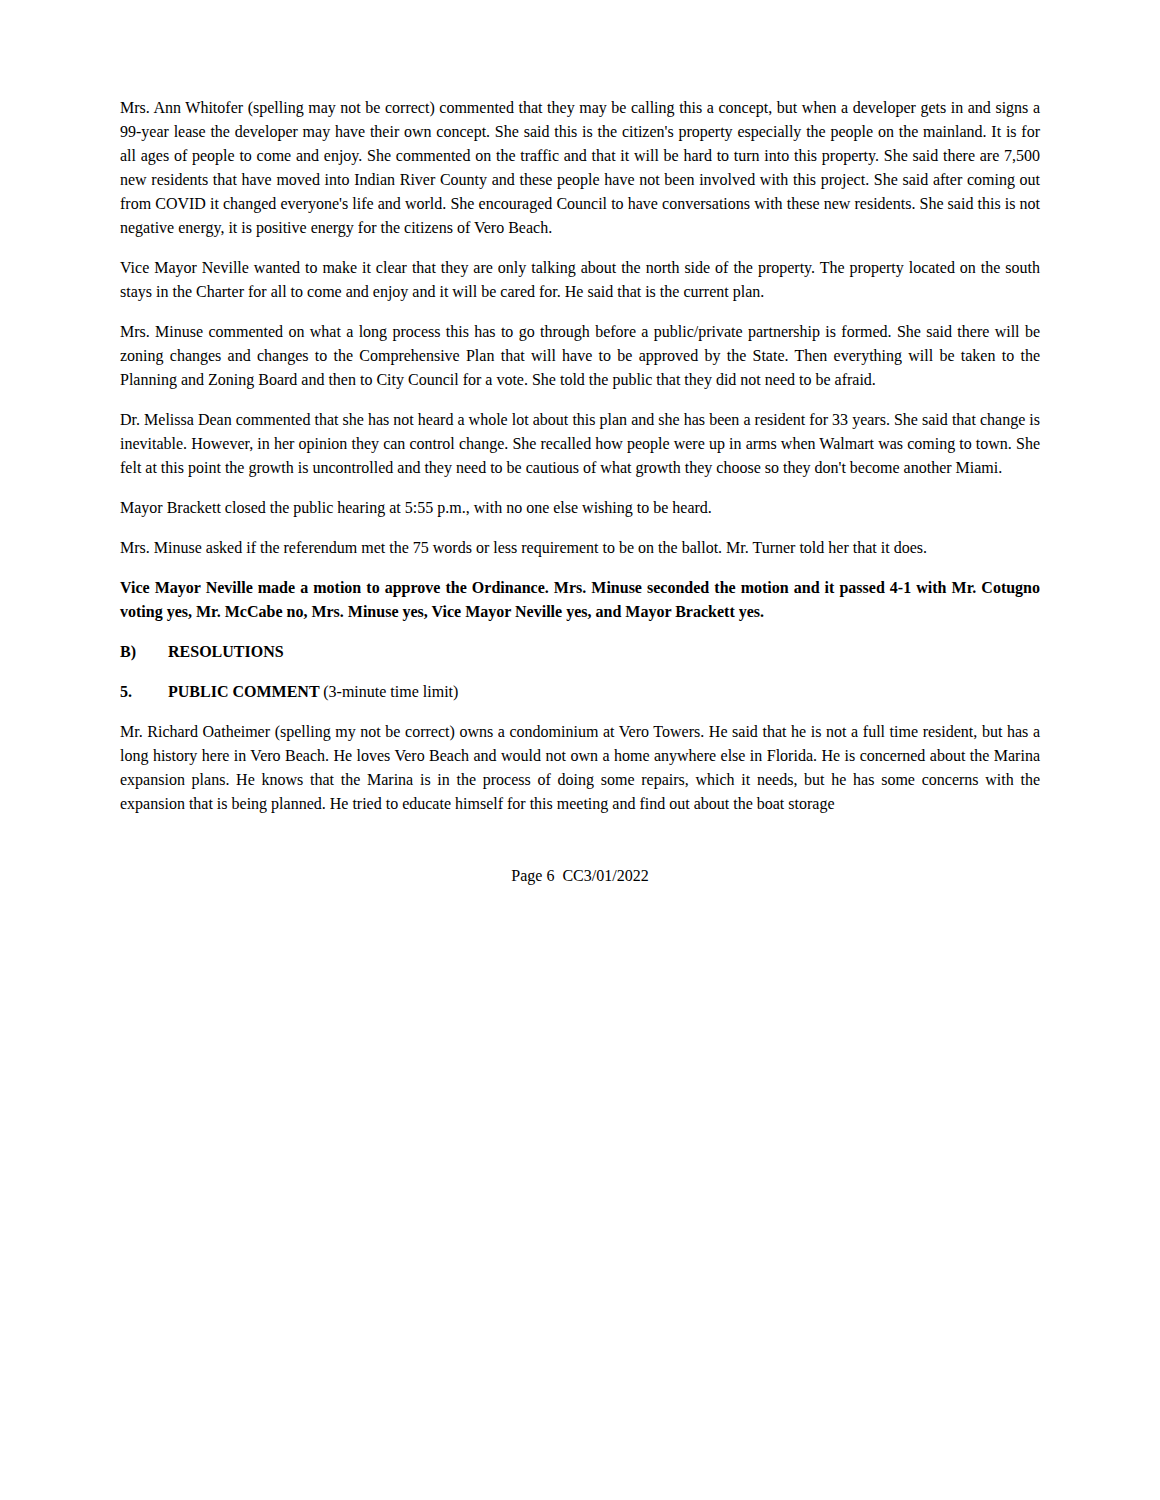Mrs. Ann Whitofer (spelling may not be correct) commented that they may be calling this a concept, but when a developer gets in and signs a 99-year lease the developer may have their own concept. She said this is the citizen's property especially the people on the mainland. It is for all ages of people to come and enjoy. She commented on the traffic and that it will be hard to turn into this property. She said there are 7,500 new residents that have moved into Indian River County and these people have not been involved with this project. She said after coming out from COVID it changed everyone's life and world. She encouraged Council to have conversations with these new residents. She said this is not negative energy, it is positive energy for the citizens of Vero Beach.
Vice Mayor Neville wanted to make it clear that they are only talking about the north side of the property. The property located on the south stays in the Charter for all to come and enjoy and it will be cared for. He said that is the current plan.
Mrs. Minuse commented on what a long process this has to go through before a public/private partnership is formed. She said there will be zoning changes and changes to the Comprehensive Plan that will have to be approved by the State. Then everything will be taken to the Planning and Zoning Board and then to City Council for a vote. She told the public that they did not need to be afraid.
Dr. Melissa Dean commented that she has not heard a whole lot about this plan and she has been a resident for 33 years. She said that change is inevitable. However, in her opinion they can control change. She recalled how people were up in arms when Walmart was coming to town. She felt at this point the growth is uncontrolled and they need to be cautious of what growth they choose so they don't become another Miami.
Mayor Brackett closed the public hearing at 5:55 p.m., with no one else wishing to be heard.
Mrs. Minuse asked if the referendum met the 75 words or less requirement to be on the ballot. Mr. Turner told her that it does.
Vice Mayor Neville made a motion to approve the Ordinance. Mrs. Minuse seconded the motion and it passed 4-1 with Mr. Cotugno voting yes, Mr. McCabe no, Mrs. Minuse yes, Vice Mayor Neville yes, and Mayor Brackett yes.
B) RESOLUTIONS
5. PUBLIC COMMENT (3-minute time limit)
Mr. Richard Oatheimer (spelling my not be correct) owns a condominium at Vero Towers. He said that he is not a full time resident, but has a long history here in Vero Beach. He loves Vero Beach and would not own a home anywhere else in Florida. He is concerned about the Marina expansion plans. He knows that the Marina is in the process of doing some repairs, which it needs, but he has some concerns with the expansion that is being planned. He tried to educate himself for this meeting and find out about the boat storage
Page 6 CC3/01/2022